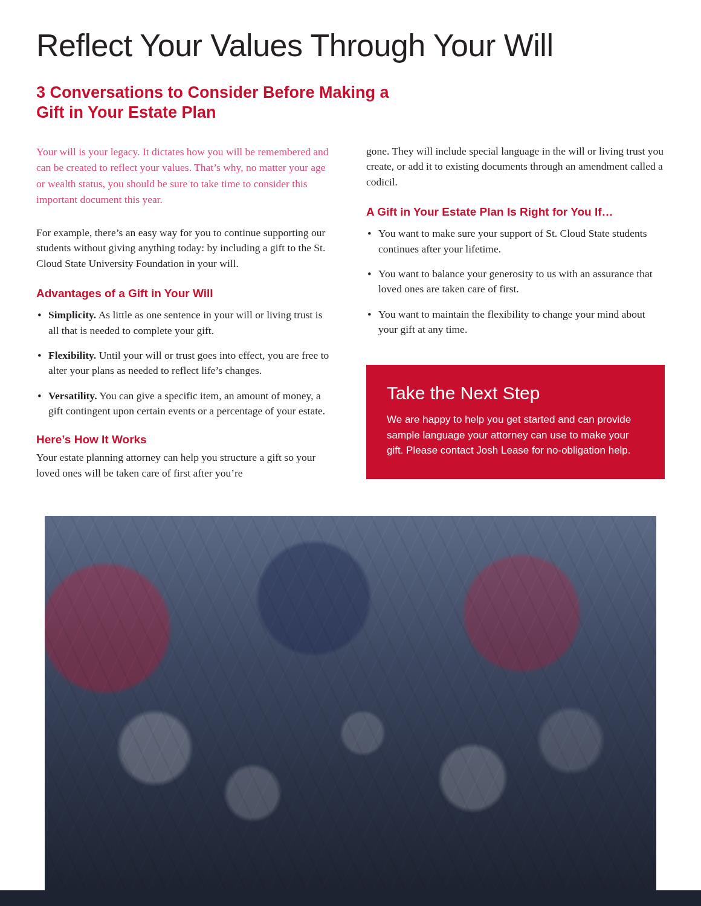Reflect Your Values Through Your Will
3 Conversations to Consider Before Making a
Gift in Your Estate Plan
Your will is your legacy. It dictates how you will be remembered and can be created to reflect your values. That’s why, no matter your age or wealth status, you should be sure to take time to consider this important document this year.
For example, there’s an easy way for you to continue supporting our students without giving anything today: by including a gift to the St. Cloud State University Foundation in your will.
Advantages of a Gift in Your Will
Simplicity. As little as one sentence in your will or living trust is all that is needed to complete your gift.
Flexibility. Until your will or trust goes into effect, you are free to alter your plans as needed to reflect life’s changes.
Versatility. You can give a specific item, an amount of money, a gift contingent upon certain events or a percentage of your estate.
Here’s How It Works
Your estate planning attorney can help you structure a gift so your loved ones will be taken care of first after you’re
gone. They will include special language in the will or living trust you create, or add it to existing documents through an amendment called a codicil.
A Gift in Your Estate Plan Is Right for You If…
You want to make sure your support of St. Cloud State students continues after your lifetime.
You want to balance your generosity to us with an assurance that loved ones are taken care of first.
You want to maintain the flexibility to change your mind about your gift at any time.
Take the Next Step
We are happy to help you get started and can provide sample language your attorney can use to make your gift. Please contact Josh Lease for no-obligation help.